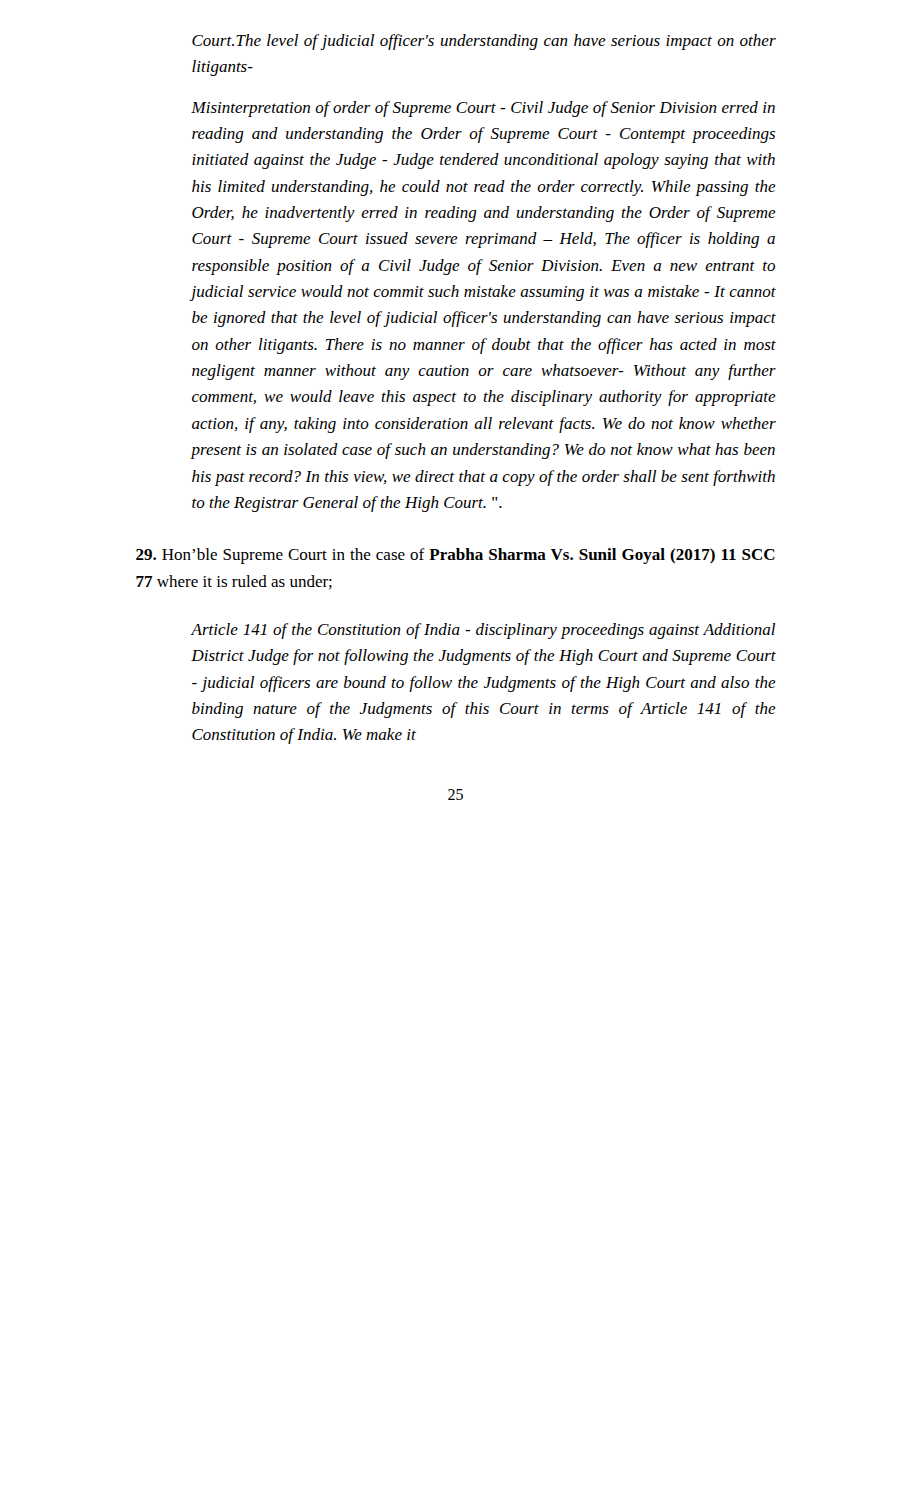Court. The level of judicial officer's understanding can have serious impact on other litigants-
Misinterpretation of order of Supreme Court - Civil Judge of Senior Division erred in reading and understanding the Order of Supreme Court - Contempt proceedings initiated against the Judge - Judge tendered unconditional apology saying that with his limited understanding, he could not read the order correctly. While passing the Order, he inadvertently erred in reading and understanding the Order of Supreme Court - Supreme Court issued severe reprimand – Held, The officer is holding a responsible position of a Civil Judge of Senior Division. Even a new entrant to judicial service would not commit such mistake assuming it was a mistake - It cannot be ignored that the level of judicial officer's understanding can have serious impact on other litigants. There is no manner of doubt that the officer has acted in most negligent manner without any caution or care whatsoever- Without any further comment, we would leave this aspect to the disciplinary authority for appropriate action, if any, taking into consideration all relevant facts. We do not know whether present is an isolated case of such an understanding? We do not know what has been his past record? In this view, we direct that a copy of the order shall be sent forthwith to the Registrar General of the High Court. ".
29. Hon’ble Supreme Court in the case of Prabha Sharma Vs. Sunil Goyal (2017) 11 SCC 77 where it is ruled as under;
Article 141 of the Constitution of India - disciplinary proceedings against Additional District Judge for not following the Judgments of the High Court and Supreme Court - judicial officers are bound to follow the Judgments of the High Court and also the binding nature of the Judgments of this Court in terms of Article 141 of the Constitution of India. We make it
25